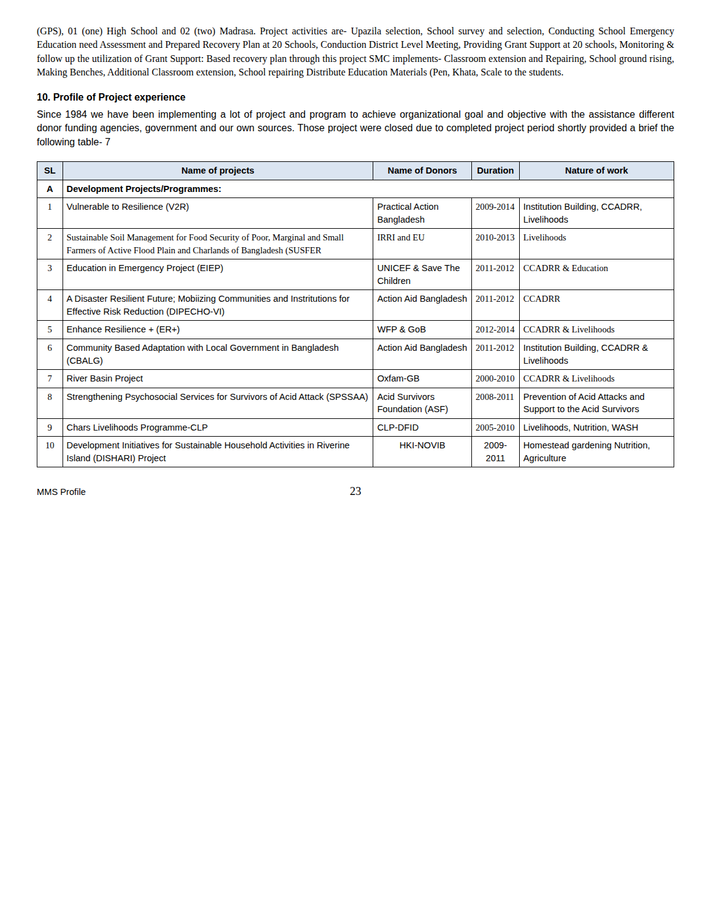(GPS), 01 (one) High School and 02 (two) Madrasa. Project activities are- Upazila selection, School survey and selection, Conducting School Emergency Education need Assessment and Prepared Recovery Plan at 20 Schools, Conduction District Level Meeting, Providing Grant Support at 20 schools, Monitoring & follow up the utilization of Grant Support: Based recovery plan through this project SMC implements- Classroom extension and Repairing, School ground rising, Making Benches, Additional Classroom extension, School repairing Distribute Education Materials (Pen, Khata, Scale to the students.
10. Profile of Project experience
Since 1984 we have been implementing a lot of project and program to achieve organizational goal and objective with the assistance different donor funding agencies, government and our own sources. Those project were closed due to completed project period shortly provided a brief the following table- 7
| SL | Name of projects | Name of Donors | Duration | Nature of work |
| --- | --- | --- | --- | --- |
| A | Development Projects/Programmes: |
| 1 | Vulnerable to Resilience (V2R) | Practical Action Bangladesh | 2009-2014 | Institution Building, CCADRR, Livelihoods |
| 2 | Sustainable Soil Management for Food Security of Poor, Marginal and Small Farmers of Active Flood Plain and Charlands of Bangladesh (SUSFER | IRRI and EU | 2010-2013 | Livelihoods |
| 3 | Education in Emergency Project (EIEP) | UNICEF & Save The Children | 2011-2012 | CCADRR & Education |
| 4 | A Disaster Resilient Future; Mobiizing Communities and Instritutions for Effective Risk Reduction (DIPECHO-VI) | Action Aid Bangladesh | 2011-2012 | CCADRR |
| 5 | Enhance Resilience + (ER+) | WFP & GoB | 2012-2014 | CCADRR & Livelihoods |
| 6 | Community Based Adaptation with Local Government in Bangladesh (CBALG) | Action Aid Bangladesh | 2011-2012 | Institution Building, CCADRR & Livelihoods |
| 7 | River Basin Project | Oxfam-GB | 2000-2010 | CCADRR & Livelihoods |
| 8 | Strengthening Psychosocial Services for Survivors of Acid Attack (SPSSAA) | Acid Survivors Foundation (ASF) | 2008-2011 | Prevention of Acid Attacks and Support to the Acid Survivors |
| 9 | Chars Livelihoods Programme-CLP | CLP-DFID | 2005-2010 | Livelihoods, Nutrition, WASH |
| 10 | Development Initiatives for Sustainable Household Activities in Riverine Island (DISHARI) Project | HKI-NOVIB | 2009-2011 | Homestead gardening Nutrition, Agriculture |
MMS Profile 23